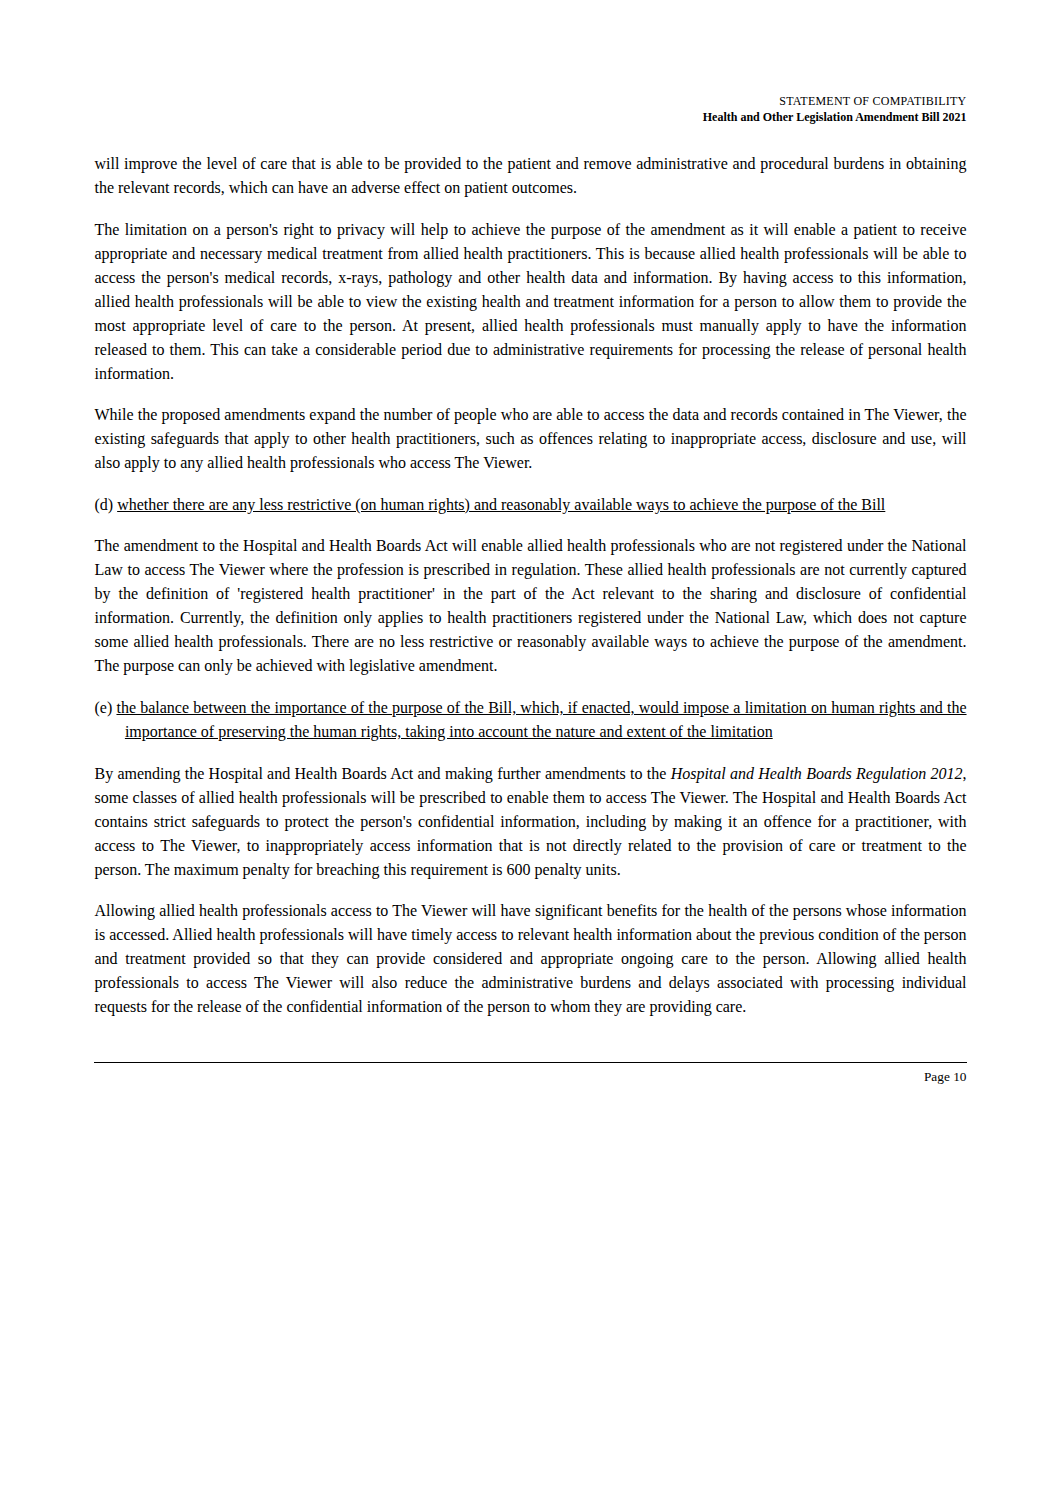STATEMENT OF COMPATIBILITY
Health and Other Legislation Amendment Bill 2021
will improve the level of care that is able to be provided to the patient and remove administrative and procedural burdens in obtaining the relevant records, which can have an adverse effect on patient outcomes.
The limitation on a person's right to privacy will help to achieve the purpose of the amendment as it will enable a patient to receive appropriate and necessary medical treatment from allied health practitioners. This is because allied health professionals will be able to access the person's medical records, x-rays, pathology and other health data and information. By having access to this information, allied health professionals will be able to view the existing health and treatment information for a person to allow them to provide the most appropriate level of care to the person. At present, allied health professionals must manually apply to have the information released to them. This can take a considerable period due to administrative requirements for processing the release of personal health information.
While the proposed amendments expand the number of people who are able to access the data and records contained in The Viewer, the existing safeguards that apply to other health practitioners, such as offences relating to inappropriate access, disclosure and use, will also apply to any allied health professionals who access The Viewer.
(d) whether there are any less restrictive (on human rights) and reasonably available ways to achieve the purpose of the Bill
The amendment to the Hospital and Health Boards Act will enable allied health professionals who are not registered under the National Law to access The Viewer where the profession is prescribed in regulation. These allied health professionals are not currently captured by the definition of 'registered health practitioner' in the part of the Act relevant to the sharing and disclosure of confidential information. Currently, the definition only applies to health practitioners registered under the National Law, which does not capture some allied health professionals. There are no less restrictive or reasonably available ways to achieve the purpose of the amendment. The purpose can only be achieved with legislative amendment.
(e) the balance between the importance of the purpose of the Bill, which, if enacted, would impose a limitation on human rights and the importance of preserving the human rights, taking into account the nature and extent of the limitation
By amending the Hospital and Health Boards Act and making further amendments to the Hospital and Health Boards Regulation 2012, some classes of allied health professionals will be prescribed to enable them to access The Viewer. The Hospital and Health Boards Act contains strict safeguards to protect the person's confidential information, including by making it an offence for a practitioner, with access to The Viewer, to inappropriately access information that is not directly related to the provision of care or treatment to the person. The maximum penalty for breaching this requirement is 600 penalty units.
Allowing allied health professionals access to The Viewer will have significant benefits for the health of the persons whose information is accessed. Allied health professionals will have timely access to relevant health information about the previous condition of the person and treatment provided so that they can provide considered and appropriate ongoing care to the person. Allowing allied health professionals to access The Viewer will also reduce the administrative burdens and delays associated with processing individual requests for the release of the confidential information of the person to whom they are providing care.
Page 10